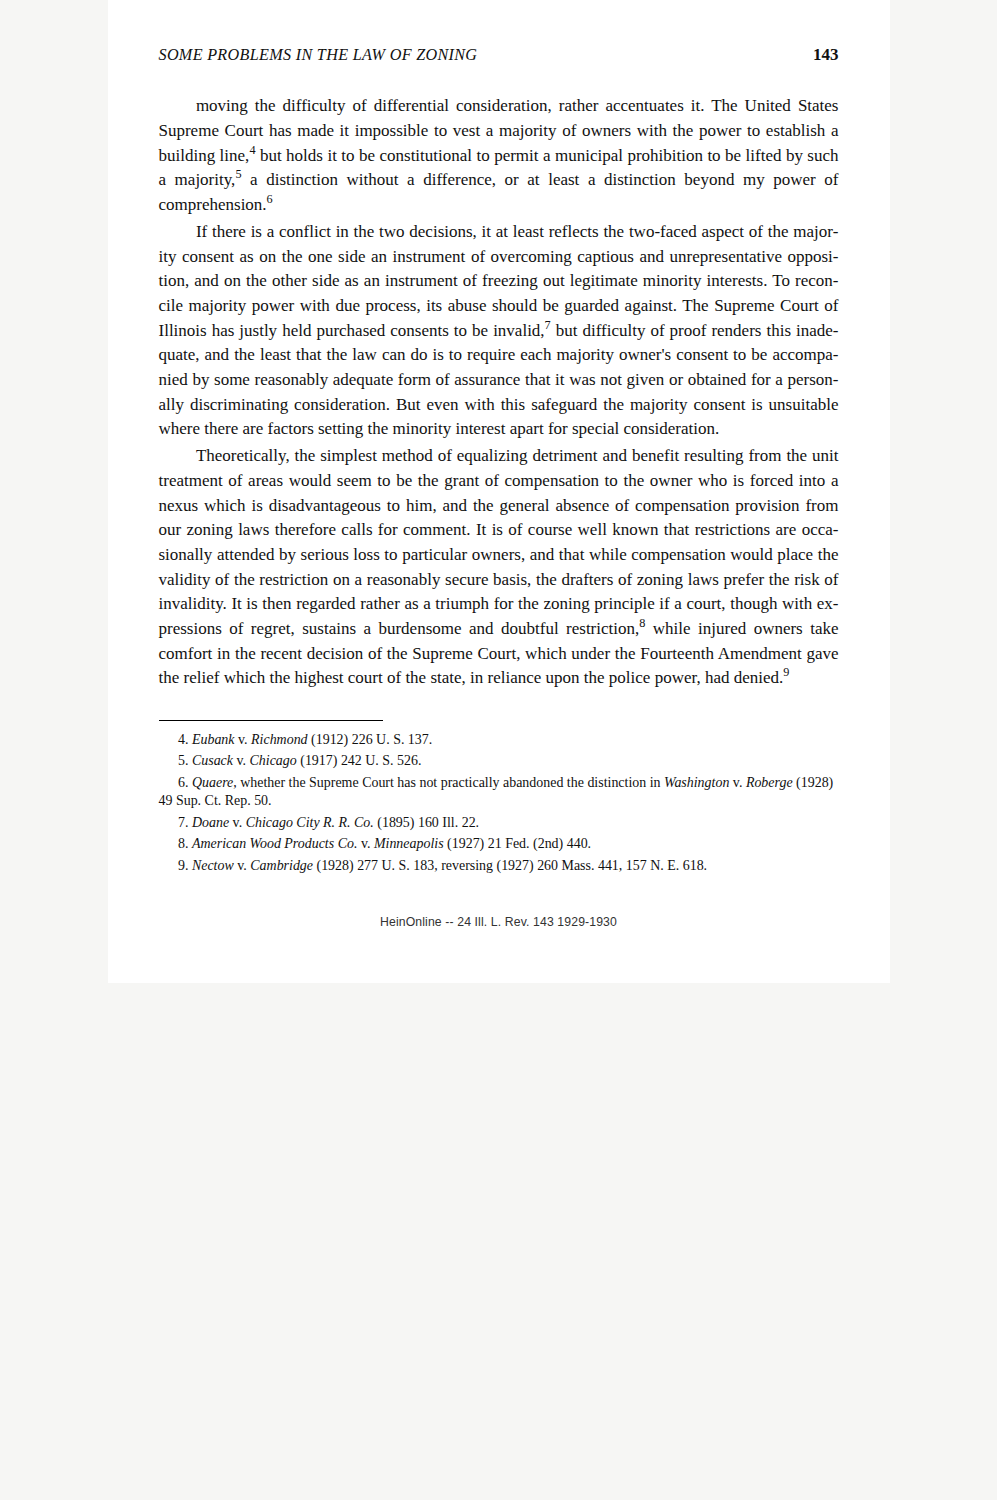Some Problems in the Law of Zoning 143
moving the difficulty of differential consideration, rather accentuates it. The United States Supreme Court has made it impossible to vest a majority of owners with the power to establish a building line,4 but holds it to be constitutional to permit a municipal prohibition to be lifted by such a majority,5 a distinction without a difference, or at least a distinction beyond my power of comprehension.6
If there is a conflict in the two decisions, it at least reflects the two-faced aspect of the majority consent as on the one side an instrument of overcoming captious and unrepresentative opposition, and on the other side as an instrument of freezing out legitimate minority interests. To reconcile majority power with due process, its abuse should be guarded against. The Supreme Court of Illinois has justly held purchased consents to be invalid,7 but difficulty of proof renders this inadequate, and the least that the law can do is to require each majority owner's consent to be accompanied by some reasonably adequate form of assurance that it was not given or obtained for a personally discriminating consideration. But even with this safeguard the majority consent is unsuitable where there are factors setting the minority interest apart for special consideration.
Theoretically, the simplest method of equalizing detriment and benefit resulting from the unit treatment of areas would seem to be the grant of compensation to the owner who is forced into a nexus which is disadvantageous to him, and the general absence of compensation provision from our zoning laws therefore calls for comment. It is of course well known that restrictions are occasionally attended by serious loss to particular owners, and that while compensation would place the validity of the restriction on a reasonably secure basis, the drafters of zoning laws prefer the risk of invalidity. It is then regarded rather as a triumph for the zoning principle if a court, though with expressions of regret, sustains a burdensome and doubtful restriction,8 while injured owners take comfort in the recent decision of the Supreme Court, which under the Fourteenth Amendment gave the relief which the highest court of the state, in reliance upon the police power, had denied.9
4. Eubank v. Richmond (1912) 226 U. S. 137.
5. Cusack v. Chicago (1917) 242 U. S. 526.
6. Quaere, whether the Supreme Court has not practically abandoned the distinction in Washington v. Roberge (1928) 49 Sup. Ct. Rep. 50.
7. Doane v. Chicago City R. R. Co. (1895) 160 Ill. 22.
8. American Wood Products Co. v. Minneapolis (1927) 21 Fed. (2nd) 440.
9. Nectow v. Cambridge (1928) 277 U. S. 183, reversing (1927) 260 Mass. 441, 157 N. E. 618.
HeinOnline -- 24 Ill. L. Rev. 143 1929-1930